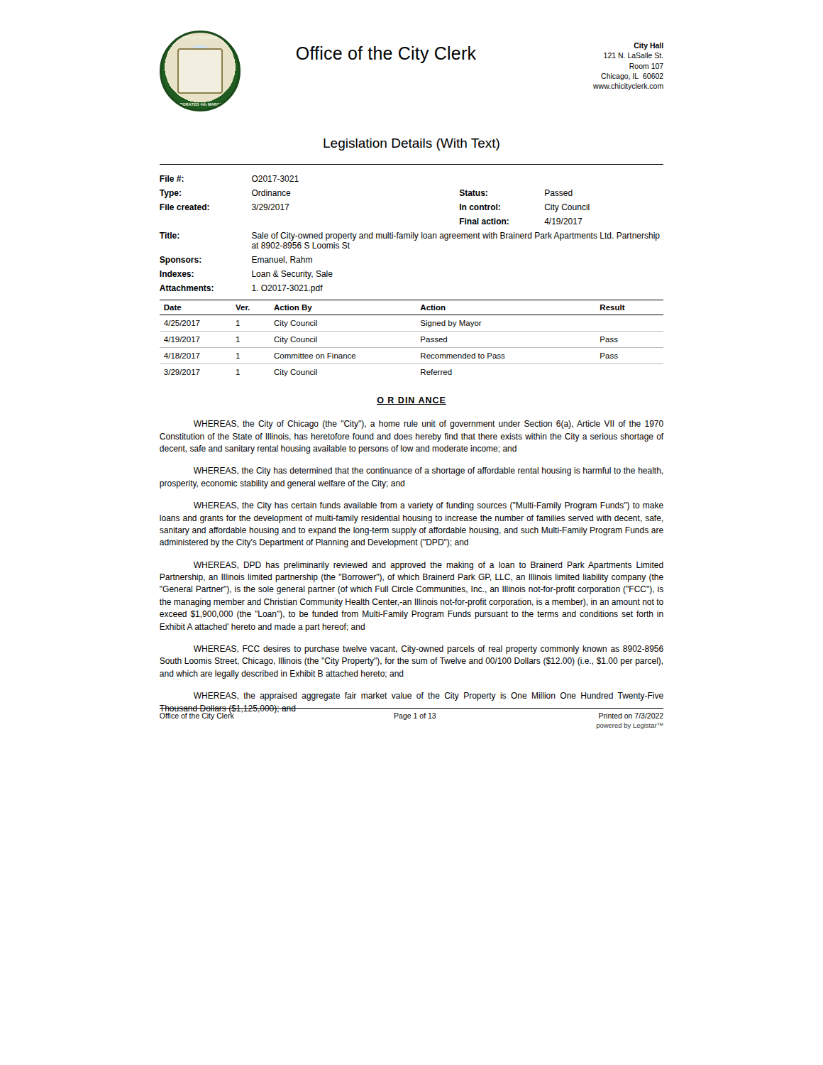CITY OF CHICAGO
INCORPORATED 4th MARCH 1837
Office of the City Clerk
City Hall
121 N. LaSalle St.
Room 107
Chicago, IL 60602
www.chicityclerk.com
Legislation Details (With Text)
| File #: | O2017-3021 | | |
| Type: | Ordinance | Status: | Passed |
| File created: | 3/29/2017 | In control: | City Council |
| | | Final action: | 4/19/2017 |
| Title: | Sale of City-owned property and multi-family loan agreement with Brainerd Park Apartments Ltd. Partnership at 8902-8956 S Loomis St |
| Sponsors: | Emanuel, Rahm |
| Indexes: | Loan & Security, Sale |
| Attachments: | 1. O2017-3021.pdf |
| Date | Ver. | Action By | Action | Result |
| --- | --- | --- | --- | --- |
| 4/25/2017 | 1 | City Council | Signed by Mayor | |
| 4/19/2017 | 1 | City Council | Passed | Pass |
| 4/18/2017 | 1 | Committee on Finance | Recommended to Pass | Pass |
| 3/29/2017 | 1 | City Council | Referred | |
O R DIN ANCE
WHEREAS, the City of Chicago (the "City"), a home rule unit of government under Section 6(a), Article VII of the 1970 Constitution of the State of Illinois, has heretofore found and does hereby find that there exists within the City a serious shortage of decent, safe and sanitary rental housing available to persons of low and moderate income; and
WHEREAS, the City has determined that the continuance of a shortage of affordable rental housing is harmful to the health, prosperity, economic stability and general welfare of the City; and
WHEREAS, the City has certain funds available from a variety of funding sources ("Multi-Family Program Funds") to make loans and grants for the development of multi-family residential housing to increase the number of families served with decent, safe, sanitary and affordable housing and to expand the long-term supply of affordable housing, and such Multi-Family Program Funds are administered by the City's Department of Planning and Development ("DPD"); and
WHEREAS, DPD has preliminarily reviewed and approved the making of a loan to Brainerd Park Apartments Limited Partnership, an Illinois limited partnership (the "Borrower"), of which Brainerd Park GP, LLC, an Illinois limited liability company (the "General Partner"), is the sole general partner (of which Full Circle Communities, Inc., an Illinois not-for-profit corporation ("FCC"), is the managing member and Christian Community Health Center,-an Illinois not-for-profit corporation, is a member), in an amount not to exceed $1,900,000 (the "Loan"), to be funded from Multi-Family Program Funds pursuant to the terms and conditions set forth in Exhibit A attached' hereto and made a part hereof; and
WHEREAS, FCC desires to purchase twelve vacant, City-owned parcels of real property commonly known as 8902-8956 South Loomis Street, Chicago, Illinois (the "City Property"), for the sum of Twelve and 00/100 Dollars ($12.00) (i.e., $1.00 per parcel), and which are legally described in Exhibit B attached hereto; and
WHEREAS, the appraised aggregate fair market value of the City Property is One Million One Hundred Twenty-Five Thousand Dollars ($1,125,000); and
Office of the City Clerk
Page 1 of 13
Printed on 7/3/2022
powered by Legistar™